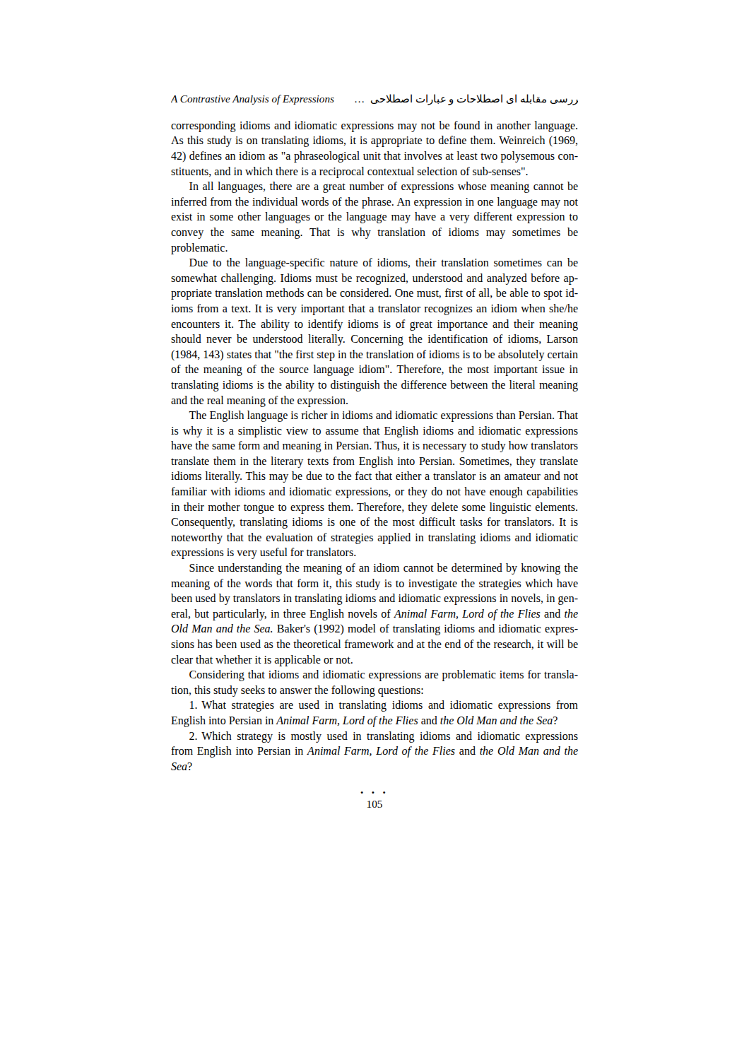A Contrastive Analysis of Expressions بررسی مقابله ای اصطلاحات و عبارات اصطلاحی …
corresponding idioms and idiomatic expressions may not be found in another language. As this study is on translating idioms, it is appropriate to define them. Weinreich (1969, 42) defines an idiom as "a phraseological unit that involves at least two polysemous constituents, and in which there is a reciprocal contextual selection of sub-senses".
In all languages, there are a great number of expressions whose meaning cannot be inferred from the individual words of the phrase. An expression in one language may not exist in some other languages or the language may have a very different expression to convey the same meaning. That is why translation of idioms may sometimes be problematic.
Due to the language-specific nature of idioms, their translation sometimes can be somewhat challenging. Idioms must be recognized, understood and analyzed before appropriate translation methods can be considered. One must, first of all, be able to spot idioms from a text. It is very important that a translator recognizes an idiom when she/he encounters it. The ability to identify idioms is of great importance and their meaning should never be understood literally. Concerning the identification of idioms, Larson (1984, 143) states that "the first step in the translation of idioms is to be absolutely certain of the meaning of the source language idiom". Therefore, the most important issue in translating idioms is the ability to distinguish the difference between the literal meaning and the real meaning of the expression.
The English language is richer in idioms and idiomatic expressions than Persian. That is why it is a simplistic view to assume that English idioms and idiomatic expressions have the same form and meaning in Persian. Thus, it is necessary to study how translators translate them in the literary texts from English into Persian. Sometimes, they translate idioms literally. This may be due to the fact that either a translator is an amateur and not familiar with idioms and idiomatic expressions, or they do not have enough capabilities in their mother tongue to express them. Therefore, they delete some linguistic elements. Consequently, translating idioms is one of the most difficult tasks for translators. It is noteworthy that the evaluation of strategies applied in translating idioms and idiomatic expressions is very useful for translators.
Since understanding the meaning of an idiom cannot be determined by knowing the meaning of the words that form it, this study is to investigate the strategies which have been used by translators in translating idioms and idiomatic expressions in novels, in general, but particularly, in three English novels of Animal Farm, Lord of the Flies and the Old Man and the Sea. Baker's (1992) model of translating idioms and idiomatic expressions has been used as the theoretical framework and at the end of the research, it will be clear that whether it is applicable or not.
Considering that idioms and idiomatic expressions are problematic items for translation, this study seeks to answer the following questions:
1. What strategies are used in translating idioms and idiomatic expressions from English into Persian in Animal Farm, Lord of the Flies and the Old Man and the Sea?
2. Which strategy is mostly used in translating idioms and idiomatic expressions from English into Persian in Animal Farm, Lord of the Flies and the Old Man and the Sea?
• • •
105